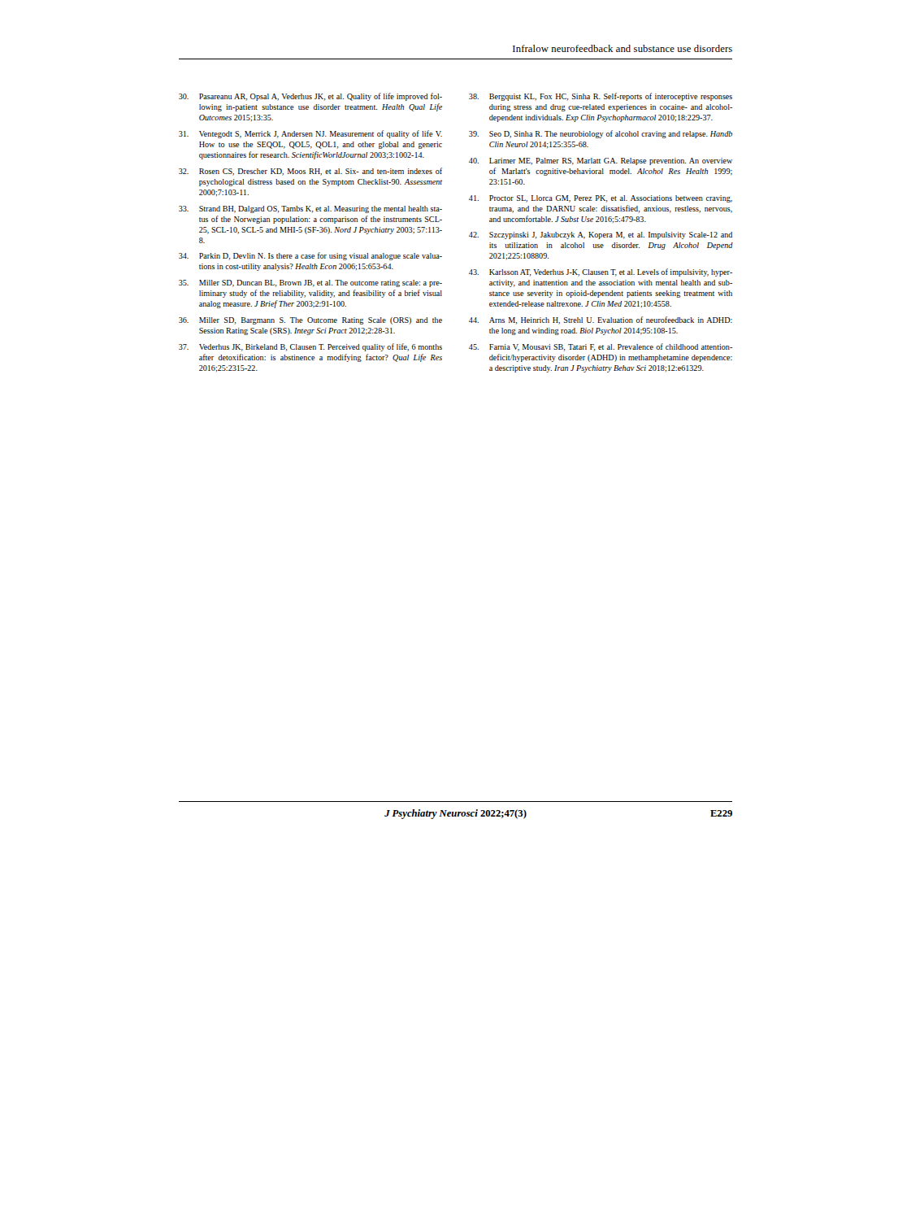Infralow neurofeedback and substance use disorders
30.
Pasareanu AR, Opsal A, Vederhus JK, et al. Quality of life improved following in-patient substance use disorder treatment. Health Qual Life Outcomes 2015;13:35.
31.
Ventegodt S, Merrick J, Andersen NJ. Measurement of quality of life V. How to use the SEQOL, QOL5, QOL1, and other global and generic questionnaires for research. ScientificWorldJournal 2003;3:1002-14.
32.
Rosen CS, Drescher KD, Moos RH, et al. Six- and ten-item indexes of psychological distress based on the Symptom Checklist-90. Assessment 2000;7:103-11.
33.
Strand BH, Dalgard OS, Tambs K, et al. Measuring the mental health status of the Norwegian population: a comparison of the instruments SCL-25, SCL-10, SCL-5 and MHI-5 (SF-36). Nord J Psychiatry 2003; 57:113-8.
34.
Parkin D, Devlin N. Is there a case for using visual analogue scale valuations in cost-utility analysis? Health Econ 2006;15:653-64.
35.
Miller SD, Duncan BL, Brown JB, et al. The outcome rating scale: a preliminary study of the reliability, validity, and feasibility of a brief visual analog measure. J Brief Ther 2003;2:91-100.
36.
Miller SD, Bargmann S. The Outcome Rating Scale (ORS) and the Session Rating Scale (SRS). Integr Sci Pract 2012;2:28-31.
37.
Vederhus JK, Birkeland B, Clausen T. Perceived quality of life, 6 months after detoxification: is abstinence a modifying factor? Qual Life Res 2016;25:2315-22.
38.
Bergquist KL, Fox HC, Sinha R. Self-reports of interoceptive responses during stress and drug cue-related experiences in cocaine- and alcohol-dependent individuals. Exp Clin Psychopharmacol 2010;18:229-37.
39.
Seo D, Sinha R. The neurobiology of alcohol craving and relapse. Handb Clin Neurol 2014;125:355-68.
40.
Larimer ME, Palmer RS, Marlatt GA. Relapse prevention. An overview of Marlatt's cognitive-behavioral model. Alcohol Res Health 1999; 23:151-60.
41.
Proctor SL, Llorca GM, Perez PK, et al. Associations between craving, trauma, and the DARNU scale: dissatisfied, anxious, restless, nervous, and uncomfortable. J Subst Use 2016;5:479-83.
42.
Szczypinski J, Jakubczyk A, Kopera M, et al. Impulsivity Scale-12 and its utilization in alcohol use disorder. Drug Alcohol Depend 2021;225:108809.
43.
Karlsson AT, Vederhus J-K, Clausen T, et al. Levels of impulsivity, hyperactivity, and inattention and the association with mental health and substance use severity in opioid-dependent patients seeking treatment with extended-release naltrexone. J Clin Med 2021;10:4558.
44.
Arns M, Heinrich H, Strehl U. Evaluation of neurofeedback in ADHD: the long and winding road. Biol Psychol 2014;95:108-15.
45.
Farnia V, Mousavi SB, Tatari F, et al. Prevalence of childhood attention-deficit/hyperactivity disorder (ADHD) in methamphetamine dependence: a descriptive study. Iran J Psychiatry Behav Sci 2018;12:e61329.
J Psychiatry Neurosci 2022;47(3)
E229